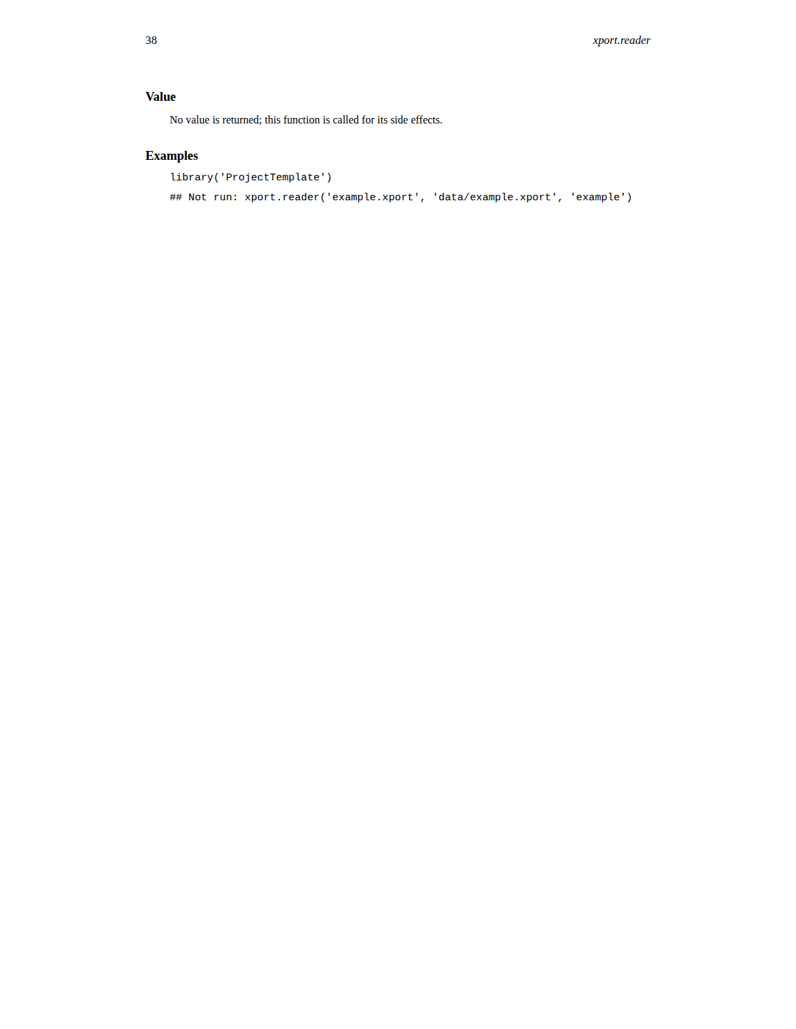38 xport.reader
Value
No value is returned; this function is called for its side effects.
Examples
library('ProjectTemplate')
## Not run: xport.reader('example.xport', 'data/example.xport', 'example')